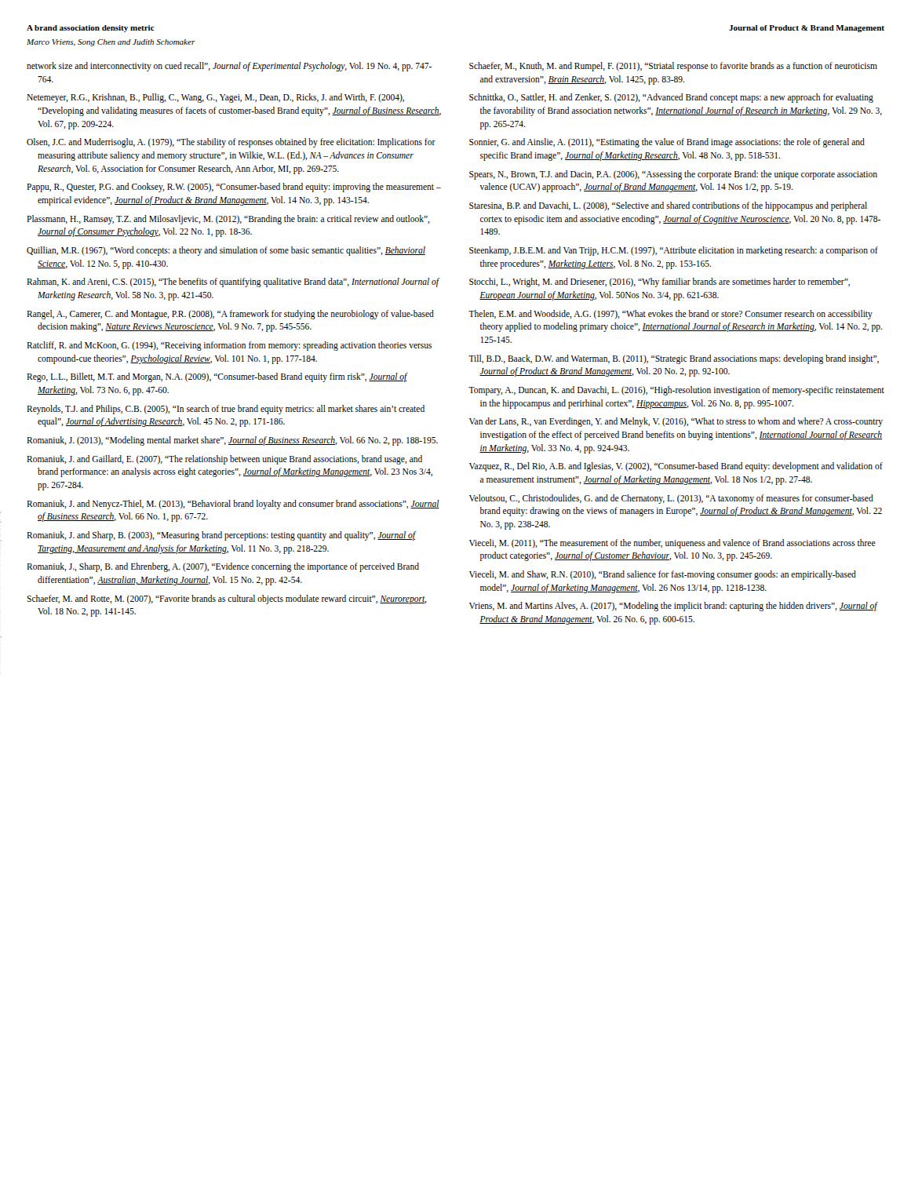Downloaded by 131.93.200.106 At 05:15 19 February 2019 (PT)
A brand association density metric
Journal of Product & Brand Management
Marco Vriens, Song Chen and Judith Schomaker
network size and interconnectivity on cued recall”, Journal of Experimental Psychology, Vol. 19 No. 4, pp. 747-764.
Netemeyer, R.G., Krishnan, B., Pullig, C., Wang, G., Yagei, M., Dean, D., Ricks, J. and Wirth, F. (2004), “Developing and validating measures of facets of customer-based Brand equity”, Journal of Business Research, Vol. 67, pp. 209-224.
Olsen, J.C. and Muderrisoglu, A. (1979), “The stability of responses obtained by free elicitation: Implications for measuring attribute saliency and memory structure”, in Wilkie, W.L. (Ed.), NA – Advances in Consumer Research, Vol. 6, Association for Consumer Research, Ann Arbor, MI, pp. 269-275.
Pappu, R., Quester, P.G. and Cooksey, R.W. (2005), “Consumer-based brand equity: improving the measurement – empirical evidence”, Journal of Product & Brand Management, Vol. 14 No. 3, pp. 143-154.
Plassmann, H., Ramsøy, T.Z. and Milosavljevic, M. (2012), “Branding the brain: a critical review and outlook”, Journal of Consumer Psychology, Vol. 22 No. 1, pp. 18-36.
Quillian, M.R. (1967), “Word concepts: a theory and simulation of some basic semantic qualities”, Behavioral Science, Vol. 12 No. 5, pp. 410-430.
Rahman, K. and Areni, C.S. (2015), “The benefits of quantifying qualitative Brand data”, International Journal of Marketing Research, Vol. 58 No. 3, pp. 421-450.
Rangel, A., Camerer, C. and Montague, P.R. (2008), “A framework for studying the neurobiology of value-based decision making”, Nature Reviews Neuroscience, Vol. 9 No. 7, pp. 545-556.
Ratcliff, R. and McKoon, G. (1994), “Receiving information from memory: spreading activation theories versus compound-cue theories”, Psychological Review, Vol. 101 No. 1, pp. 177-184.
Rego, L.L., Billett, M.T. and Morgan, N.A. (2009), “Consumer-based Brand equity firm risk”, Journal of Marketing, Vol. 73 No. 6, pp. 47-60.
Reynolds, T.J. and Philips, C.B. (2005), “In search of true brand equity metrics: all market shares ain’t created equal”, Journal of Advertising Research, Vol. 45 No. 2, pp. 171-186.
Romaniuk, J. (2013), “Modeling mental market share”, Journal of Business Research, Vol. 66 No. 2, pp. 188-195.
Romaniuk, J. and Gaillard, E. (2007), “The relationship between unique Brand associations, brand usage, and brand performance: an analysis across eight categories”, Journal of Marketing Management, Vol. 23 Nos 3/4, pp. 267-284.
Romaniuk, J. and Nenycz-Thiel, M. (2013), “Behavioral brand loyalty and consumer brand associations”, Journal of Business Research, Vol. 66 No. 1, pp. 67-72.
Romaniuk, J. and Sharp, B. (2003), “Measuring brand perceptions: testing quantity and quality”, Journal of Targeting, Measurement and Analysis for Marketing, Vol. 11 No. 3, pp. 218-229.
Romaniuk, J., Sharp, B. and Ehrenberg, A. (2007), “Evidence concerning the importance of perceived Brand differentiation”, Australian, Marketing Journal, Vol. 15 No. 2, pp. 42-54.
Schaefer, M. and Rotte, M. (2007), “Favorite brands as cultural objects modulate reward circuit”, Neuroreport, Vol. 18 No. 2, pp. 141-145.
Schaefer, M., Knuth, M. and Rumpel, F. (2011), “Striatal response to favorite brands as a function of neuroticism and extraversion”, Brain Research, Vol. 1425, pp. 83-89.
Schnittka, O., Sattler, H. and Zenker, S. (2012), “Advanced Brand concept maps: a new approach for evaluating the favorability of Brand association networks”, International Journal of Research in Marketing, Vol. 29 No. 3, pp. 265-274.
Sonnier, G. and Ainslie, A. (2011), “Estimating the value of Brand image associations: the role of general and specific Brand image”, Journal of Marketing Research, Vol. 48 No. 3, pp. 518-531.
Spears, N., Brown, T.J. and Dacin, P.A. (2006), “Assessing the corporate Brand: the unique corporate association valence (UCAV) approach”, Journal of Brand Management, Vol. 14 Nos 1/2, pp. 5-19.
Staresina, B.P. and Davachi, L. (2008), “Selective and shared contributions of the hippocampus and peripheral cortex to episodic item and associative encoding”, Journal of Cognitive Neuroscience, Vol. 20 No. 8, pp. 1478-1489.
Steenkamp, J.B.E.M. and Van Trijp, H.C.M. (1997), “Attribute elicitation in marketing research: a comparison of three procedures”, Marketing Letters, Vol. 8 No. 2, pp. 153-165.
Stocchi, L., Wright, M. and Driesener, (2016), “Why familiar brands are sometimes harder to remember”, European Journal of Marketing, Vol. 50Nos No. 3/4, pp. 621-638.
Thelen, E.M. and Woodside, A.G. (1997), “What evokes the brand or store? Consumer research on accessibility theory applied to modeling primary choice”, International Journal of Research in Marketing, Vol. 14 No. 2, pp. 125-145.
Till, B.D., Baack, D.W. and Waterman, B. (2011), “Strategic Brand associations maps: developing brand insight”, Journal of Product & Brand Management, Vol. 20 No. 2, pp. 92-100.
Tompary, A., Duncan, K. and Davachi, L. (2016), “High-resolution investigation of memory-specific reinstatement in the hippocampus and perirhinal cortex”, Hippocampus, Vol. 26 No. 8, pp. 995-1007.
Van der Lans, R., van Everdingen, Y. and Melnyk, V. (2016), “What to stress to whom and where? A cross-country investigation of the effect of perceived Brand benefits on buying intentions”, International Journal of Research in Marketing, Vol. 33 No. 4, pp. 924-943.
Vazquez, R., Del Rio, A.B. and Iglesias, V. (2002), “Consumer-based Brand equity: development and validation of a measurement instrument”, Journal of Marketing Management, Vol. 18 Nos 1/2, pp. 27-48.
Veloutsou, C., Christodoulides, G. and de Chernatony, L. (2013), “A taxonomy of measures for consumer-based brand equity: drawing on the views of managers in Europe”, Journal of Product & Brand Management, Vol. 22 No. 3, pp. 238-248.
Vieceli, M. (2011), “The measurement of the number, uniqueness and valence of Brand associations across three product categories”, Journal of Customer Behaviour, Vol. 10 No. 3, pp. 245-269.
Vieceli, M. and Shaw, R.N. (2010), “Brand salience for fast-moving consumer goods: an empirically-based model”, Journal of Marketing Management, Vol. 26 Nos 13/14, pp. 1218-1238.
Vriens, M. and Martins Alves, A. (2017), “Modeling the implicit brand: capturing the hidden drivers”, Journal of Product & Brand Management, Vol. 26 No. 6, pp. 600-615.